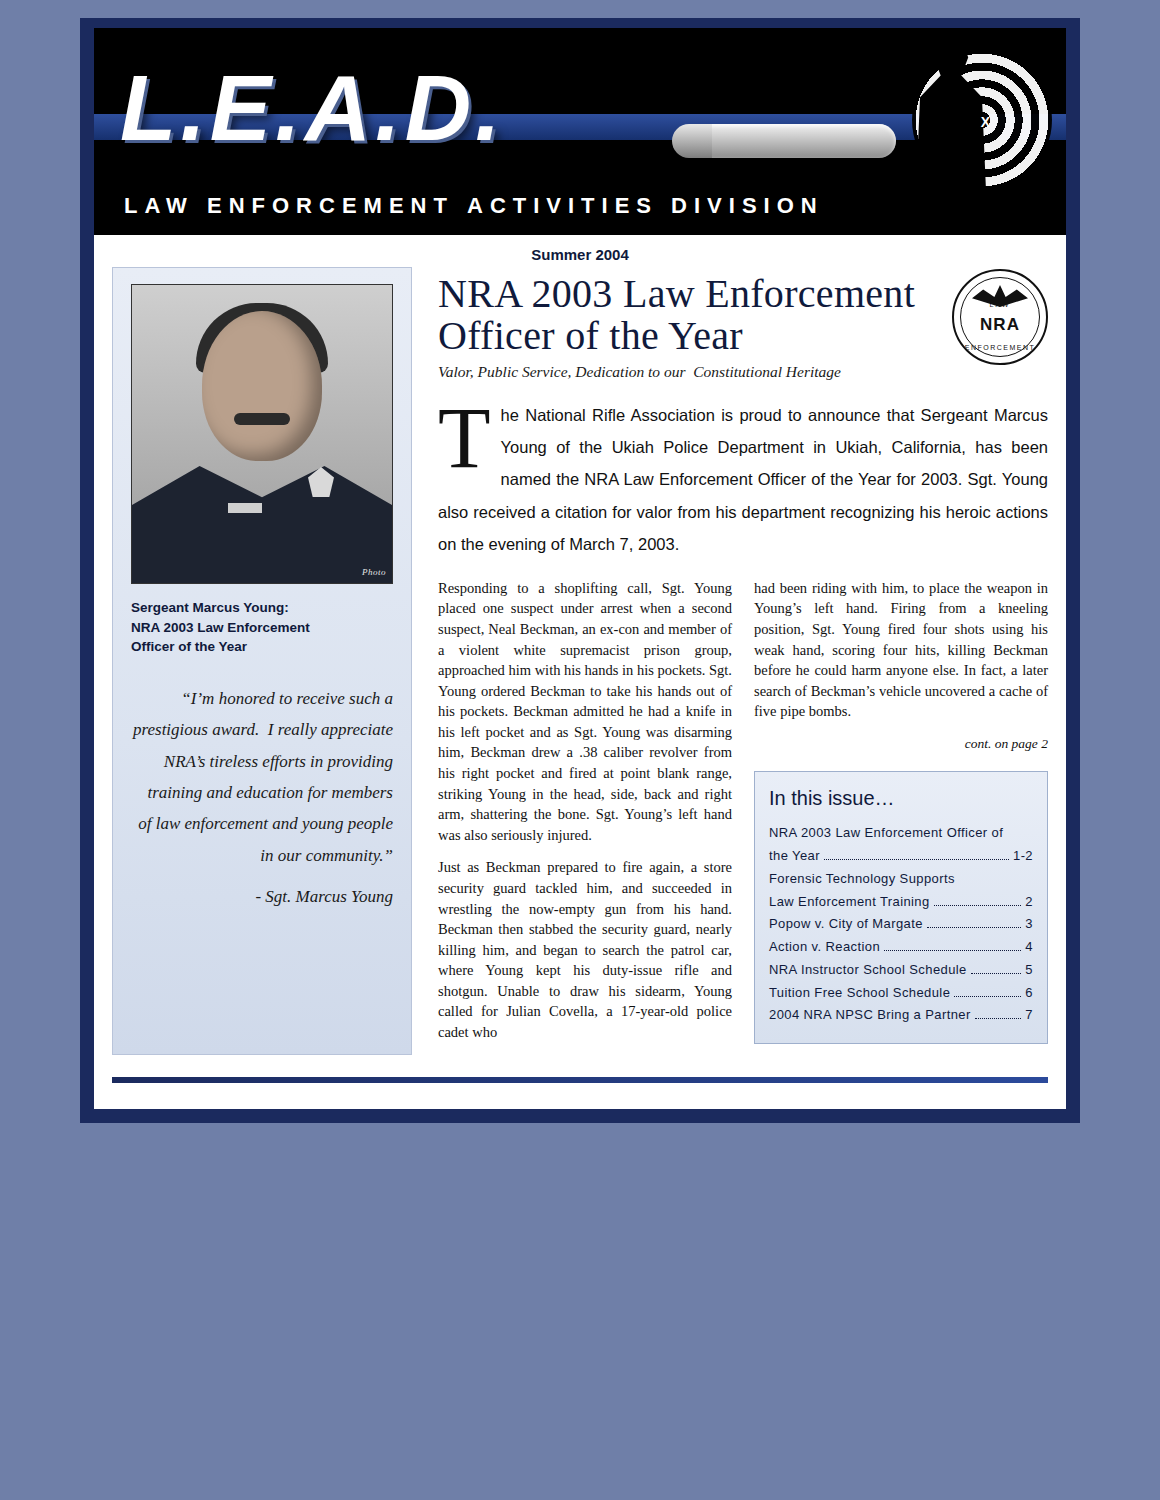L.E.A.D.
LAW ENFORCEMENT ACTIVITIES DIVISION
X
Summer 2004
Photo
Sergeant Marcus Young:
NRA 2003 Law Enforcement
Officer of the Year
“I’m honored to receive such a prestigious award. I really appreciate NRA’s tireless efforts in providing training and education for members of law enforcement and young people in our community.” - Sgt. Marcus Young
LAW
NRA
ENFORCEMENT
®
NRA 2003 Law Enforcement
Officer of the Year
Valor, Public Service, Dedication to our Constitutional Heritage
The National Rifle Association is proud to announce that Sergeant Marcus Young of the Ukiah Police Department in Ukiah, California, has been named the NRA Law Enforcement Officer of the Year for 2003. Sgt. Young also received a citation for valor from his department recognizing his heroic actions on the evening of March 7, 2003.
Responding to a shoplifting call, Sgt. Young placed one suspect under arrest when a second suspect, Neal Beckman, an ex-con and member of a violent white supremacist prison group, approached him with his hands in his pockets. Sgt. Young ordered Beckman to take his hands out of his pockets. Beckman admitted he had a knife in his left pocket and as Sgt. Young was disarming him, Beckman drew a .38 caliber revolver from his right pocket and fired at point blank range, striking Young in the head, side, back and right arm, shattering the bone. Sgt. Young’s left hand was also seriously injured.
Just as Beckman prepared to fire again, a store security guard tackled him, and succeeded in wrestling the now-empty gun from his hand. Beckman then stabbed the security guard, nearly killing him, and began to search the patrol car, where Young kept his duty-issue rifle and shotgun. Unable to draw his sidearm, Young called for Julian Covella, a 17-year-old police cadet who
had been riding with him, to place the weapon in Young’s left hand. Firing from a kneeling position, Sgt. Young fired four shots using his weak hand, scoring four hits, killing Beckman before he could harm anyone else. In fact, a later search of Beckman’s vehicle uncovered a cache of five pipe bombs.
cont. on page 2
In this issue…
NRA 2003 Law Enforcement Officer of the Year 1-2
Forensic Technology Supports Law Enforcement Training 2
Popow v. City of Margate 3
Action v. Reaction 4
NRA Instructor School Schedule 5
Tuition Free School Schedule 6
2004 NRA NPSC Bring a Partner 7